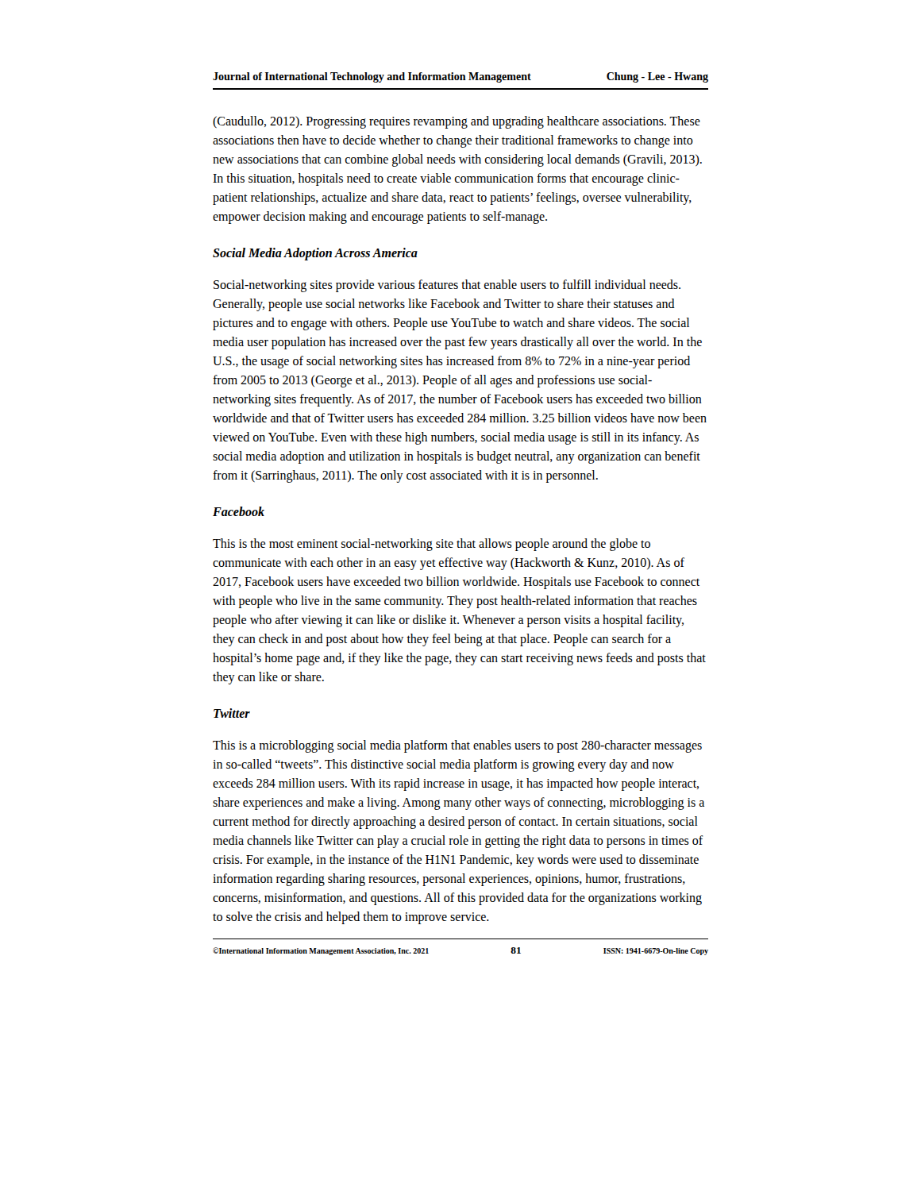Journal of International Technology and Information Management
Chung - Lee - Hwang
(Caudullo, 2012). Progressing requires revamping and upgrading healthcare associations. These associations then have to decide whether to change their traditional frameworks to change into new associations that can combine global needs with considering local demands (Gravili, 2013). In this situation, hospitals need to create viable communication forms that encourage clinic-patient relationships, actualize and share data, react to patients’ feelings, oversee vulnerability, empower decision making and encourage patients to self-manage.
Social Media Adoption Across America
Social-networking sites provide various features that enable users to fulfill individual needs. Generally, people use social networks like Facebook and Twitter to share their statuses and pictures and to engage with others. People use YouTube to watch and share videos. The social media user population has increased over the past few years drastically all over the world. In the U.S., the usage of social networking sites has increased from 8% to 72% in a nine-year period from 2005 to 2013 (George et al., 2013). People of all ages and professions use social-networking sites frequently. As of 2017, the number of Facebook users has exceeded two billion worldwide and that of Twitter users has exceeded 284 million. 3.25 billion videos have now been viewed on YouTube. Even with these high numbers, social media usage is still in its infancy. As social media adoption and utilization in hospitals is budget neutral, any organization can benefit from it (Sarringhaus, 2011). The only cost associated with it is in personnel.
Facebook
This is the most eminent social-networking site that allows people around the globe to communicate with each other in an easy yet effective way (Hackworth & Kunz, 2010). As of 2017, Facebook users have exceeded two billion worldwide. Hospitals use Facebook to connect with people who live in the same community. They post health-related information that reaches people who after viewing it can like or dislike it. Whenever a person visits a hospital facility, they can check in and post about how they feel being at that place. People can search for a hospital’s home page and, if they like the page, they can start receiving news feeds and posts that they can like or share.
Twitter
This is a microblogging social media platform that enables users to post 280-character messages in so-called “tweets”. This distinctive social media platform is growing every day and now exceeds 284 million users. With its rapid increase in usage, it has impacted how people interact, share experiences and make a living. Among many other ways of connecting, microblogging is a current method for directly approaching a desired person of contact. In certain situations, social media channels like Twitter can play a crucial role in getting the right data to persons in times of crisis. For example, in the instance of the H1N1 Pandemic, key words were used to disseminate information regarding sharing resources, personal experiences, opinions, humor, frustrations, concerns, misinformation, and questions. All of this provided data for the organizations working to solve the crisis and helped them to improve service.
©International Information Management Association, Inc. 2021
81
ISSN: 1941-6679-On-line Copy